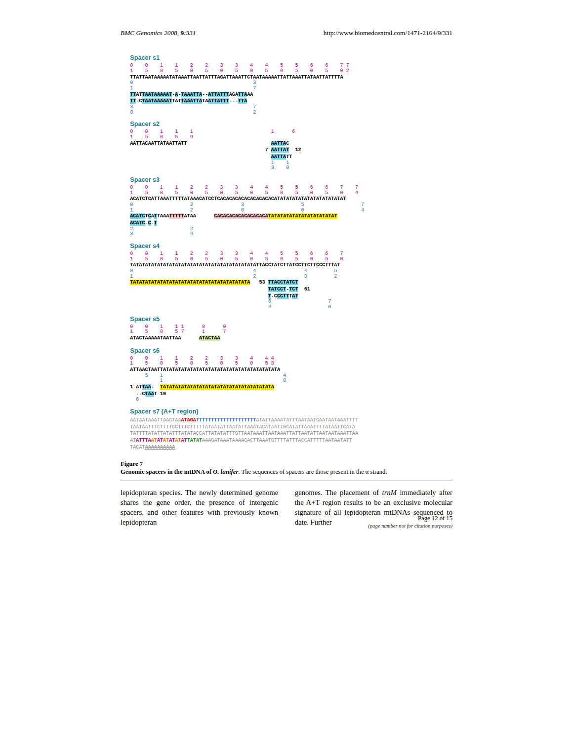BMC Genomics 2008, 9:331
http://www.biomedcentral.com/1471-2164/9/331
Spacer s1
0 0 1 1 2 2 3 3 4 4 5 5 6 6 7 7
1 5 0 5 0 5 0 5 0 5 0 5 0 5 0 2
TTATTAATAAAAATATAAATTAATTATTTAGATTAAATTCTAATAAAAATTATTAAATTATAATTATTTTA
0 3
1 7
TTATTAATAAAAAT-A-TAAATTA--ATTATTTAGATTAAA
TT-CTAATAAAAATTATTAAATTATAATTATTT---TTA
3 7
8 2
Spacer s2
0 0 1 1 1 1 6
1 5 0 5 9
AATTACAATTATAATTATT AATTAC
7 AATTAT 12
AATTATT
1 1
3 9
Spacer s3
0 0 1 1 2 2 3 3 4 4 5 5 6 6 7 7
1 5 0 5 0 5 0 5 0 5 0 5 0 5 0 4
ACATCTCATTAAATTTTTATAAACATCCTCACACACACACACACACACATATATATATATATATATATATAT
0 2 3 5 7
1 2 0 0 4
ACATCTCATTAAATTTTTATAA CACACACACACACACACA TATATATATATATATATATATAT
ACATC-C-T
2 2
3 9
Spacer s4
0 0 1 1 2 2 3 3 4 4 5 5 6 6 7
1 5 0 5 0 5 0 5 0 5 0 5 0 5 0
TATATATATATATATATATATATATATATATATATATATATATTACCTATCTTATCCTTCTTCCCTTTAT
0 4 4 5
1 2 3 2
TATATATATATATATATATATATATATATATATATATATA 53 TTA CCTATCT
TAT CCT-TCT 61
T-CCCTTTAT
6 7
2 0
Spacer s5
0 0 1 1 1 0 0
1 5 0 5 7 1 7
ATACTAAAAATAATTAA ATACTAA
Spacer s6
0 0 1 1 2 2 3 3 4 4 4
1 5 0 5 0 5 0 5 0 5 8
ATTAACTAATTATATATATATATATATATATATATATATATATATATATA
5 1 4
1 8
1 ATTAA- TATATATATATATATATATATATATATATATATATATA
--CTAAT 10
6
Spacer s7 (A+T region)
AATAATAAATTAACTAAATAGA TTTTTTTTTTTTTTTTTTTTATATTAAAATATTTAATAATCAATAATAAATTTT
TAATAATTTCTTTTCCTTTCTTTTTATAATATTAATATTAAATACATAATTGCATATTAAATTTTATAATTCATA
TATTTTATATTATATTTATATACCATTATATATTTGTTAATAAATTAATAAATTATTAATATTAATAATAAATTAA
ATATTTA AT AT AT AT AT AT TATATAAAGATAAATAAAACACTTAAATGTTTTATTTACCATTTTTAATAATATT
TACATAAAAAAAAAA
Figure 7
Genomic spacers in the mtDNA of O. lunifer. The sequences of spacers are those present in the α strand.
lepidopteran species. The newly determined genome shares the gene order, the presence of intergenic spacers, and other features with previously known lepidopteran
genomes. The placement of trnM immediately after the A+T region results to be an exclusive molecular signature of all lepidopteran mtDNAs sequenced to date. Further
Page 12 of 15
(page number not for citation purposes)